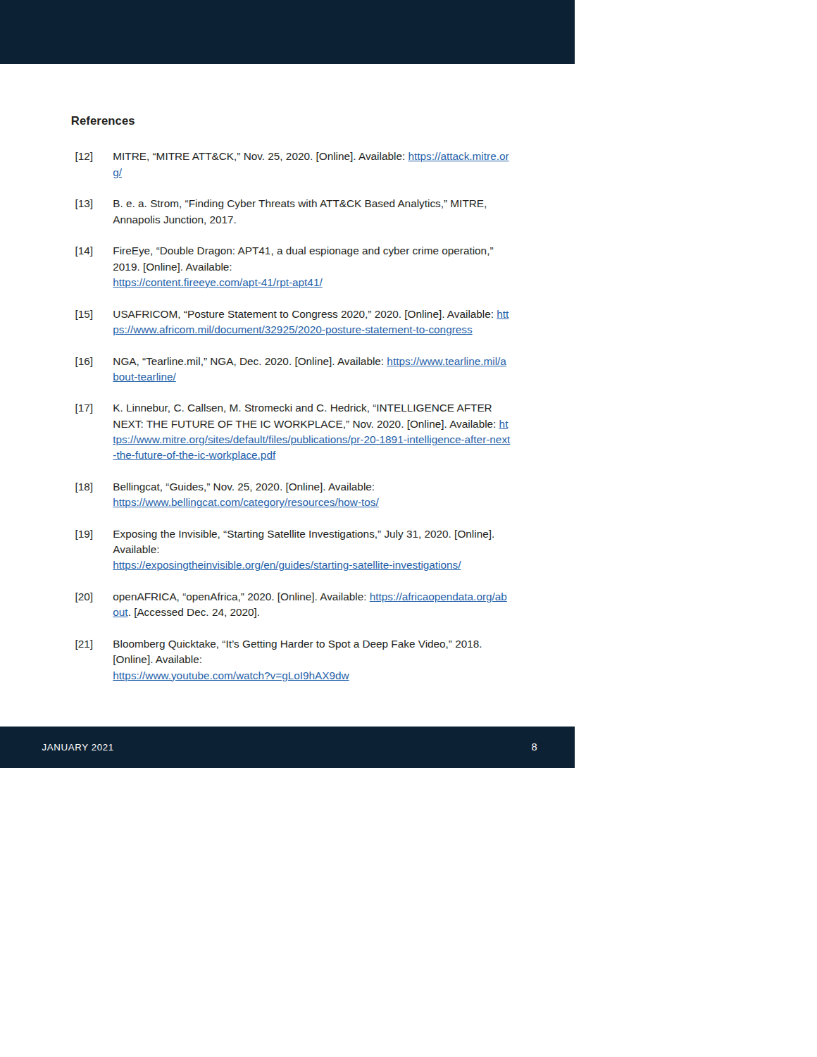References
[12] MITRE, “MITRE ATT&CK,” Nov. 25, 2020. [Online]. Available: https://attack.mitre.org/
[13] B. e. a. Strom, “Finding Cyber Threats with ATT&CK Based Analytics,” MITRE, Annapolis Junction, 2017.
[14] FireEye, “Double Dragon: APT41, a dual espionage and cyber crime operation,” 2019. [Online]. Available:
https://content.fireeye.com/apt-41/rpt-apt41/
[15] USAFRICOM, “Posture Statement to Congress 2020,” 2020. [Online]. Available: https://www.africom.mil/document/32925/2020-posture-statement-to-congress
[16] NGA, “Tearline.mil,” NGA, Dec. 2020. [Online]. Available: https://www.tearline.mil/about-tearline/
[17] K. Linnebur, C. Callsen, M. Stromecki and C. Hedrick, “INTELLIGENCE AFTER NEXT: THE FUTURE OF THE IC WORKPLACE,” Nov. 2020. [Online]. Available: https://www.mitre.org/sites/default/files/publications/pr-20-1891-intelligence-after-next-the-future-of-the-ic-workplace.pdf
[18] Bellingcat, “Guides,” Nov. 25, 2020. [Online]. Available:
https://www.bellingcat.com/category/resources/how-tos/
[19] Exposing the Invisible, “Starting Satellite Investigations,” July 31, 2020. [Online]. Available:
https://exposingtheinvisible.org/en/guides/starting-satellite-investigations/
[20] openAFRICA, “openAfrica,” 2020. [Online]. Available: https://africaopendata.org/about. [Accessed Dec. 24, 2020].
[21] Bloomberg Quicktake, “It’s Getting Harder to Spot a Deep Fake Video,” 2018. [Online]. Available:
https://www.youtube.com/watch?v=gLoI9hAX9dw
January 2021 8